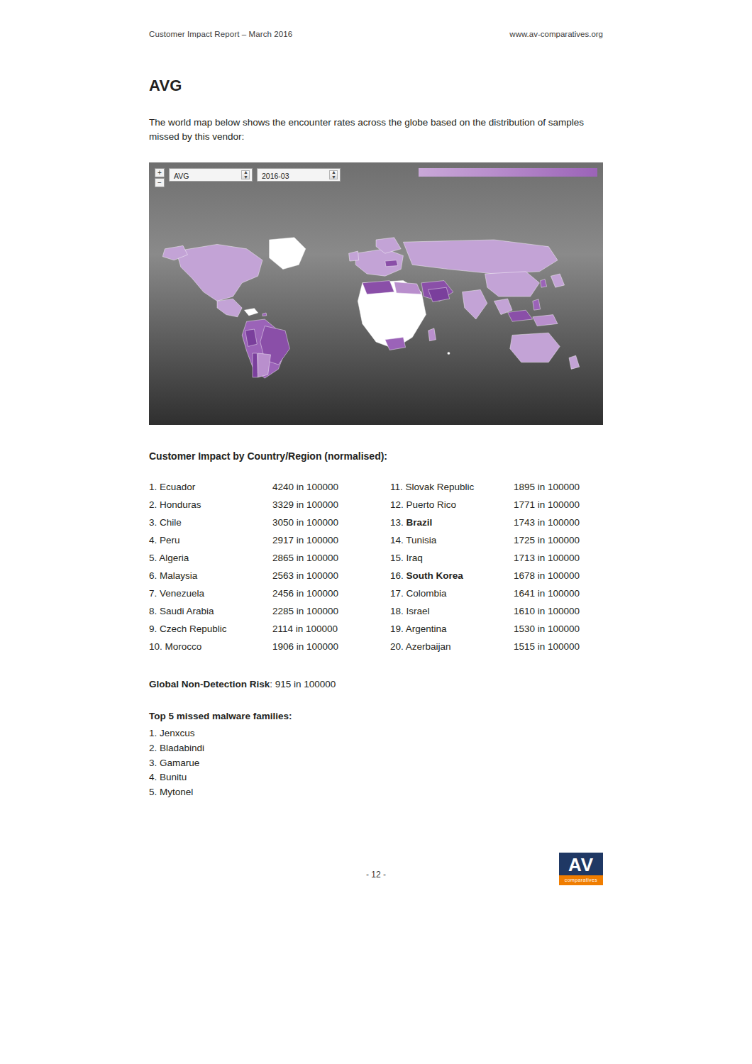Customer Impact Report – March 2016
www.av-comparatives.org
AVG
The world map below shows the encounter rates across the globe based on the distribution of samples missed by this vendor:
+ −
AVG▲
▼
2016-03▲
▼
Customer Impact by Country/Region (normalised):
| 1. Ecuador | 4240 in 100000 |
| 2. Honduras | 3329 in 100000 |
| 3. Chile | 3050 in 100000 |
| 4. Peru | 2917 in 100000 |
| 5. Algeria | 2865 in 100000 |
| 6. Malaysia | 2563 in 100000 |
| 7. Venezuela | 2456 in 100000 |
| 8. Saudi Arabia | 2285 in 100000 |
| 9. Czech Republic | 2114 in 100000 |
| 10. Morocco | 1906 in 100000 |
| 11. Slovak Republic | 1895 in 100000 |
| 12. Puerto Rico | 1771 in 100000 |
| 13. Brazil | 1743 in 100000 |
| 14. Tunisia | 1725 in 100000 |
| 15. Iraq | 1713 in 100000 |
| 16. South Korea | 1678 in 100000 |
| 17. Colombia | 1641 in 100000 |
| 18. Israel | 1610 in 100000 |
| 19. Argentina | 1530 in 100000 |
| 20. Azerbaijan | 1515 in 100000 |
Global Non-Detection Risk: 915 in 100000
Top 5 missed malware families:
1. Jenxcus
2. Bladabindi
3. Gamarue
4. Bunitu
5. Mytonel
- 12 -
AV
comparatives